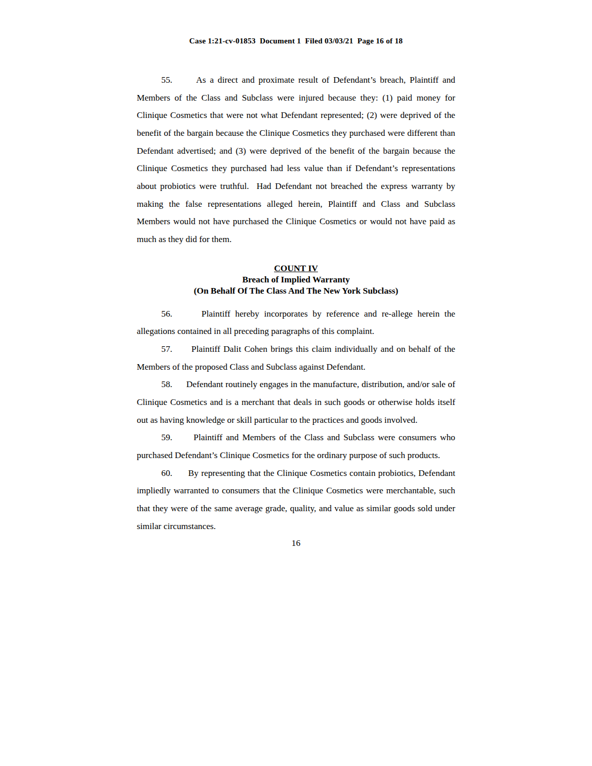Case 1:21-cv-01853 Document 1 Filed 03/03/21 Page 16 of 18
55. As a direct and proximate result of Defendant’s breach, Plaintiff and Members of the Class and Subclass were injured because they: (1) paid money for Clinique Cosmetics that were not what Defendant represented; (2) were deprived of the benefit of the bargain because the Clinique Cosmetics they purchased were different than Defendant advertised; and (3) were deprived of the benefit of the bargain because the Clinique Cosmetics they purchased had less value than if Defendant’s representations about probiotics were truthful. Had Defendant not breached the express warranty by making the false representations alleged herein, Plaintiff and Class and Subclass Members would not have purchased the Clinique Cosmetics or would not have paid as much as they did for them.
COUNT IV
Breach of Implied Warranty
(On Behalf Of The Class And The New York Subclass)
56. Plaintiff hereby incorporates by reference and re-allege herein the allegations contained in all preceding paragraphs of this complaint.
57. Plaintiff Dalit Cohen brings this claim individually and on behalf of the Members of the proposed Class and Subclass against Defendant.
58. Defendant routinely engages in the manufacture, distribution, and/or sale of Clinique Cosmetics and is a merchant that deals in such goods or otherwise holds itself out as having knowledge or skill particular to the practices and goods involved.
59. Plaintiff and Members of the Class and Subclass were consumers who purchased Defendant’s Clinique Cosmetics for the ordinary purpose of such products.
60. By representing that the Clinique Cosmetics contain probiotics, Defendant impliedly warranted to consumers that the Clinique Cosmetics were merchantable, such that they were of the same average grade, quality, and value as similar goods sold under similar circumstances.
16